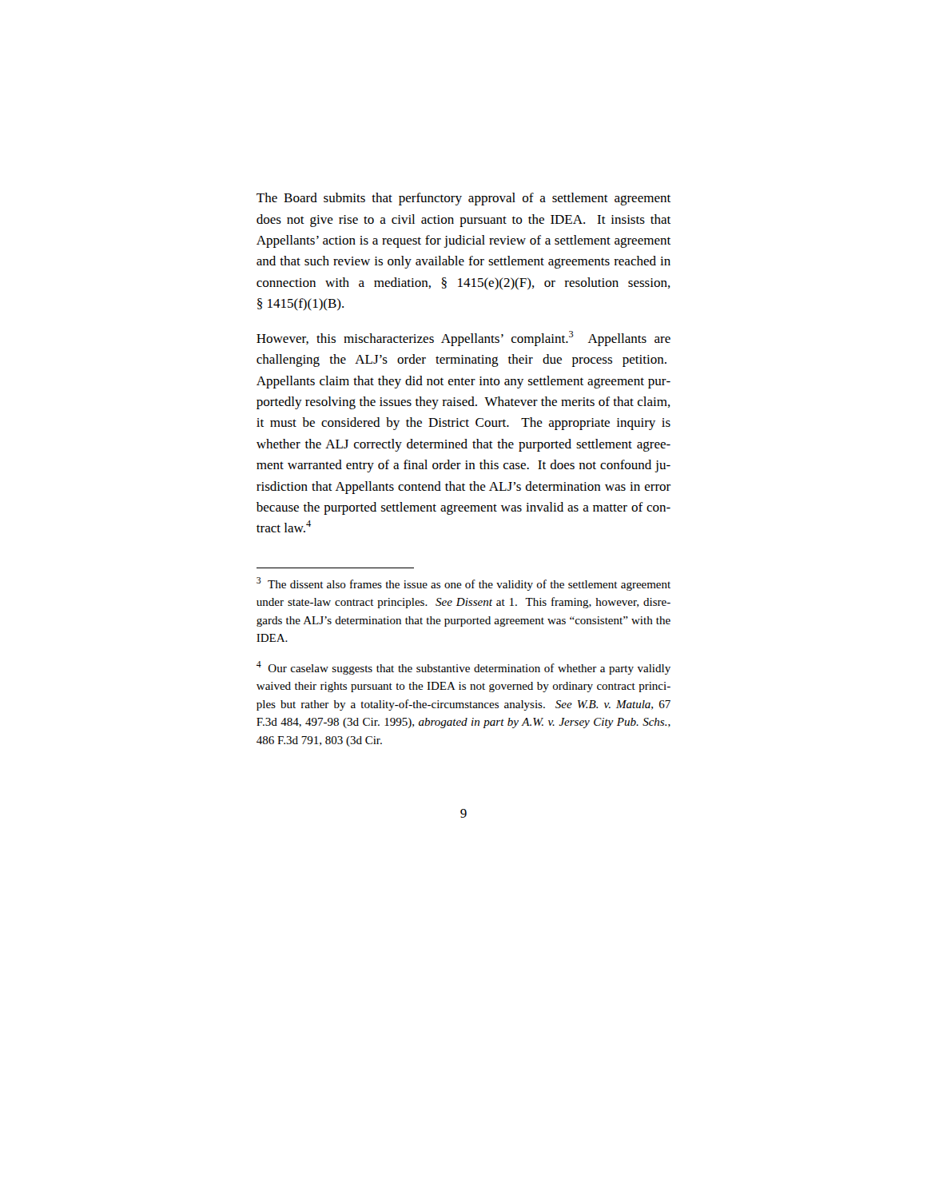The Board submits that perfunctory approval of a settlement agreement does not give rise to a civil action pursuant to the IDEA. It insists that Appellants’ action is a request for judicial review of a settlement agreement and that such review is only available for settlement agreements reached in connection with a mediation, § 1415(e)(2)(F), or resolution session, § 1415(f)(1)(B).
However, this mischaracterizes Appellants’ complaint.3 Appellants are challenging the ALJ’s order terminating their due process petition. Appellants claim that they did not enter into any settlement agreement purportedly resolving the issues they raised. Whatever the merits of that claim, it must be considered by the District Court. The appropriate inquiry is whether the ALJ correctly determined that the purported settlement agreement warranted entry of a final order in this case. It does not confound jurisdiction that Appellants contend that the ALJ’s determination was in error because the purported settlement agreement was invalid as a matter of contract law.4
3 The dissent also frames the issue as one of the validity of the settlement agreement under state-law contract principles. See Dissent at 1. This framing, however, disregards the ALJ’s determination that the purported agreement was “consistent” with the IDEA.
4 Our caselaw suggests that the substantive determination of whether a party validly waived their rights pursuant to the IDEA is not governed by ordinary contract principles but rather by a totality-of-the-circumstances analysis. See W.B. v. Matula, 67 F.3d 484, 497-98 (3d Cir. 1995), abrogated in part by A.W. v. Jersey City Pub. Schs., 486 F.3d 791, 803 (3d Cir.
9